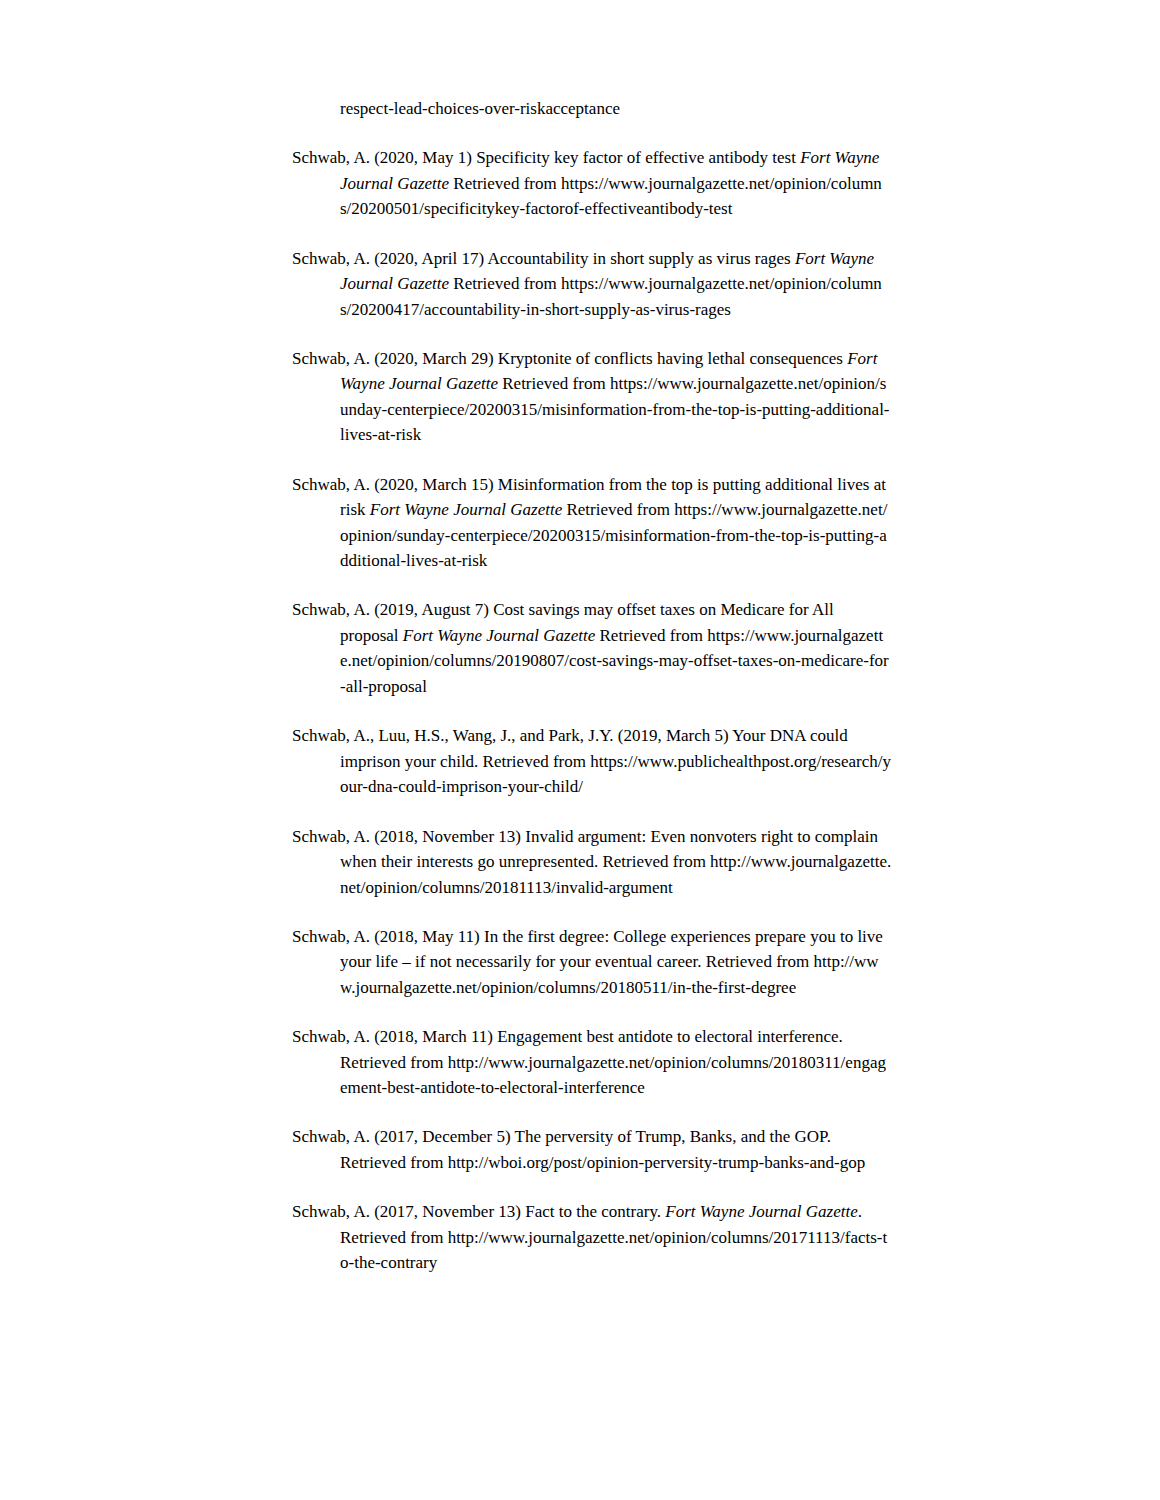respect-lead-choices-over-riskacceptance
Schwab, A. (2020, May 1) Specificity key factor of effective antibody test Fort Wayne Journal Gazette Retrieved from https://www.journalgazette.net/opinion/columns/20200501/specificitykey-factorof-effectiveantibody-test
Schwab, A. (2020, April 17) Accountability in short supply as virus rages Fort Wayne Journal Gazette Retrieved from https://www.journalgazette.net/opinion/columns/20200417/accountability-in-short-supply-as-virus-rages
Schwab, A. (2020, March 29) Kryptonite of conflicts having lethal consequences Fort Wayne Journal Gazette Retrieved from https://www.journalgazette.net/opinion/sunday-centerpiece/20200315/misinformation-from-the-top-is-putting-additional-lives-at-risk
Schwab, A. (2020, March 15) Misinformation from the top is putting additional lives at risk Fort Wayne Journal Gazette Retrieved from https://www.journalgazette.net/opinion/sunday-centerpiece/20200315/misinformation-from-the-top-is-putting-additional-lives-at-risk
Schwab, A. (2019, August 7) Cost savings may offset taxes on Medicare for All proposal Fort Wayne Journal Gazette Retrieved from https://www.journalgazette.net/opinion/columns/20190807/cost-savings-may-offset-taxes-on-medicare-for-all-proposal
Schwab, A., Luu, H.S., Wang, J., and Park, J.Y. (2019, March 5) Your DNA could imprison your child. Retrieved from https://www.publichealthpost.org/research/your-dna-could-imprison-your-child/
Schwab, A. (2018, November 13) Invalid argument: Even nonvoters right to complain when their interests go unrepresented. Retrieved from http://www.journalgazette.net/opinion/columns/20181113/invalid-argument
Schwab, A. (2018, May 11) In the first degree: College experiences prepare you to live your life – if not necessarily for your eventual career. Retrieved from http://www.journalgazette.net/opinion/columns/20180511/in-the-first-degree
Schwab, A. (2018, March 11) Engagement best antidote to electoral interference. Retrieved from http://www.journalgazette.net/opinion/columns/20180311/engagement-best-antidote-to-electoral-interference
Schwab, A. (2017, December 5) The perversity of Trump, Banks, and the GOP. Retrieved from http://wboi.org/post/opinion-perversity-trump-banks-and-gop
Schwab, A. (2017, November 13) Fact to the contrary. Fort Wayne Journal Gazette. Retrieved from http://www.journalgazette.net/opinion/columns/20171113/facts-to-the-contrary